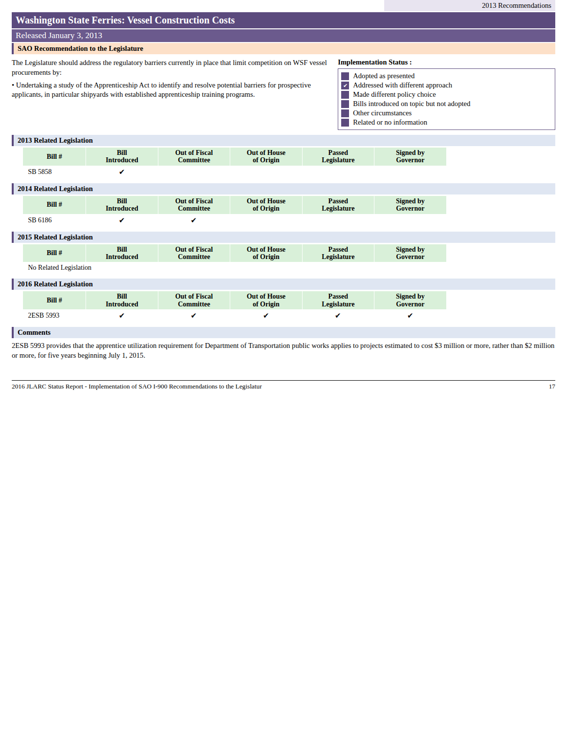2013 Recommendations
Washington State Ferries: Vessel Construction Costs
Released January 3, 2013
SAO Recommendation to the Legislature
The Legislature should address the regulatory barriers currently in place that limit competition on WSF vessel procurements by:
• Undertaking a study of the Apprenticeship Act to identify and resolve potential barriers for prospective applicants, in particular shipyards with established apprenticeship training programs.
Implementation Status :
Adopted as presented
✔Addressed with different approach
Made different policy choice
Bills introduced on topic but not adopted
Other circumstances
Related or no information
2013 Related Legislation
| Bill # | Bill Introduced | Out of Fiscal Committee | Out of House of Origin | Passed Legislature | Signed by Governor |
| --- | --- | --- | --- | --- | --- |
| SB 5858 | ✔ | | | | |
2014 Related Legislation
| Bill # | Bill Introduced | Out of Fiscal Committee | Out of House of Origin | Passed Legislature | Signed by Governor |
| --- | --- | --- | --- | --- | --- |
| SB 6186 | ✔ | ✔ | | | |
2015 Related Legislation
| Bill # | Bill Introduced | Out of Fiscal Committee | Out of House of Origin | Passed Legislature | Signed by Governor |
| --- | --- | --- | --- | --- | --- |
| No Related Legislation |
2016 Related Legislation
| Bill # | Bill Introduced | Out of Fiscal Committee | Out of House of Origin | Passed Legislature | Signed by Governor |
| --- | --- | --- | --- | --- | --- |
| 2ESB 5993 | ✔ | ✔ | ✔ | ✔ | ✔ |
Comments
2ESB 5993 provides that the apprentice utilization requirement for Department of Transportation public works applies to projects estimated to cost $3 million or more, rather than $2 million or more, for five years beginning July 1, 2015.
2016 JLARC Status Report - Implementation of SAO I-900 Recommendations to the Legislatur 17